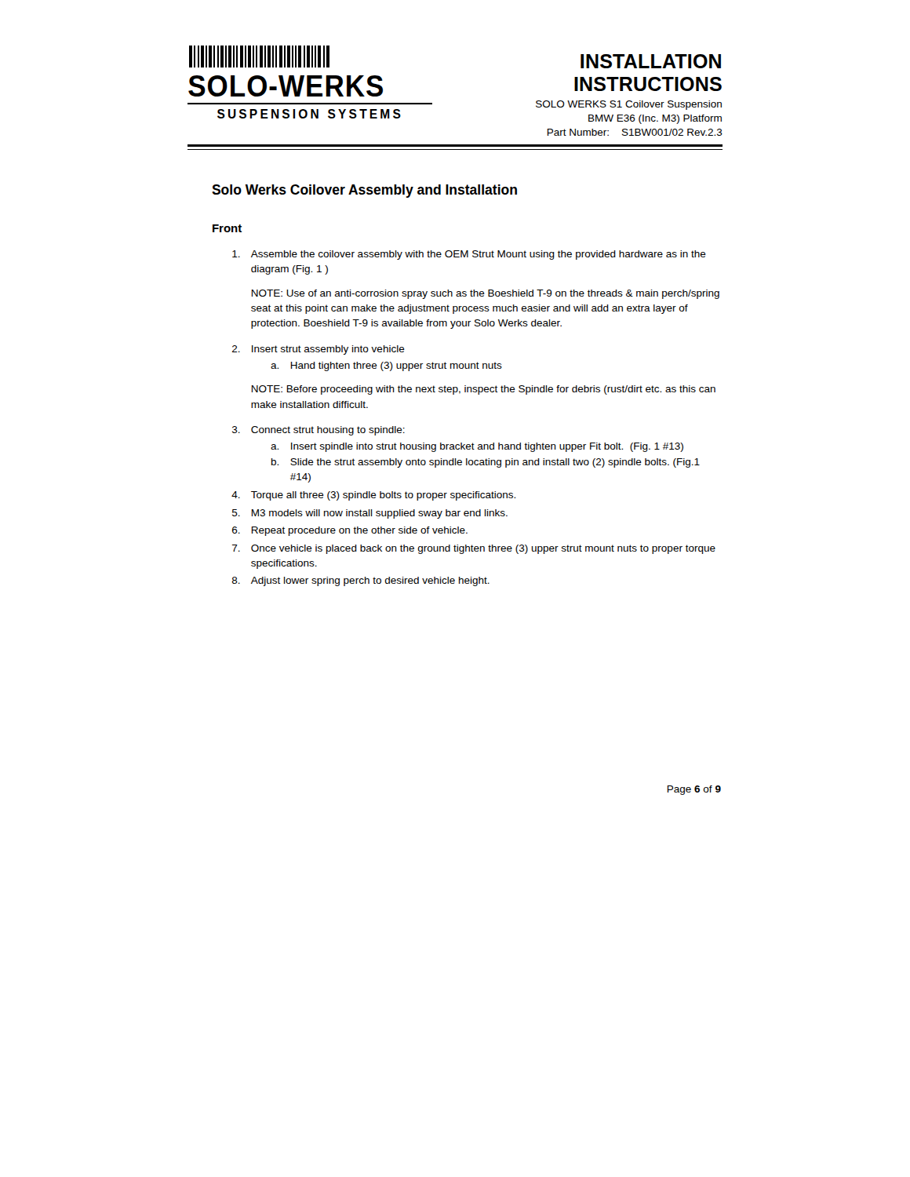SOLO-WERKS
SUSPENSION SYSTEMS
INSTALLATION INSTRUCTIONS
SOLO WERKS S1 Coilover Suspension
BMW E36 (Inc. M3) Platform
Part Number: S1BW001/02 Rev.2.3
Solo Werks Coilover Assembly and Installation
Front
Assemble the coilover assembly with the OEM Strut Mount using the provided hardware as in the diagram (Fig. 1 )
NOTE: Use of an anti-corrosion spray such as the Boeshield T-9 on the threads & main perch/spring seat at this point can make the adjustment process much easier and will add an extra layer of protection. Boeshield T-9 is available from your Solo Werks dealer.
Insert strut assembly into vehicle
Hand tighten three (3) upper strut mount nuts
NOTE: Before proceeding with the next step, inspect the Spindle for debris (rust/dirt etc. as this can make installation difficult.
Connect strut housing to spindle:
Insert spindle into strut housing bracket and hand tighten upper Fit bolt. (Fig. 1 #13)
Slide the strut assembly onto spindle locating pin and install two (2) spindle bolts. (Fig.1 #14)
Torque all three (3) spindle bolts to proper specifications.
M3 models will now install supplied sway bar end links.
Repeat procedure on the other side of vehicle.
Once vehicle is placed back on the ground tighten three (3) upper strut mount nuts to proper torque specifications.
Adjust lower spring perch to desired vehicle height.
Page 6 of 9